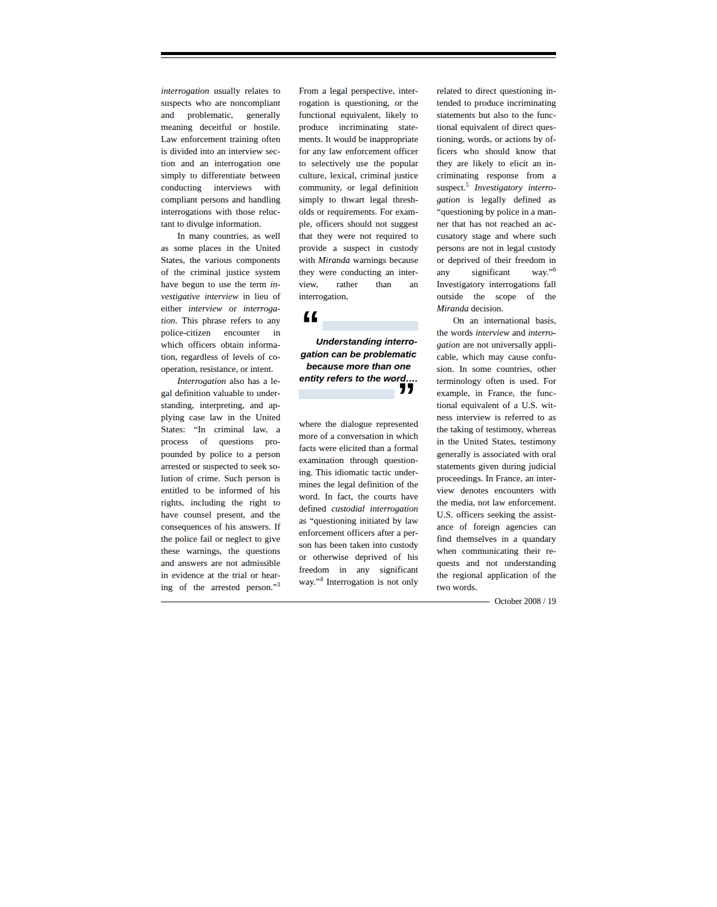interrogation usually relates to suspects who are noncompliant and problematic, generally meaning deceitful or hostile. Law enforcement training often is divided into an interview section and an interrogation one simply to differentiate between conducting interviews with compliant persons and handling interrogations with those reluctant to divulge information.
In many countries, as well as some places in the United States, the various components of the criminal justice system have begun to use the term investigative interview in lieu of either interview or interrogation. This phrase refers to any police-citizen encounter in which officers obtain information, regardless of levels of cooperation, resistance, or intent.
Interrogation also has a legal definition valuable to understanding, interpreting, and applying case law in the United States: “In criminal law, a process of questions propounded by police to a person arrested or suspected to seek solution of crime. Such person is entitled to be informed of his rights, including the right to have counsel present, and the consequences of his answers. If the police fail or neglect to give these warnings, the questions and answers are not admissible in evidence at the trial or hearing of the arrested person.”3 From a legal perspective, interrogation is questioning, or the functional equivalent, likely to produce incriminating statements. It would be inappropriate for any law enforcement officer to selectively use the popular culture, lexical, criminal justice community, or legal definition simply to thwart legal thresholds or requirements. For example, officers should not suggest that they were not required to provide a suspect in custody with Miranda warnings because they were conducting an interview, rather than an interrogation,
“
Understanding interrogation can be problematic because more than one entity refers to the word….
”
where the dialogue represented more of a conversation in which facts were elicited than a formal examination through questioning. This idiomatic tactic undermines the legal definition of the word. In fact, the courts have defined custodial interrogation as “questioning initiated by law enforcement officers after a person has been taken into custody or otherwise deprived of his freedom in any significant way.”4 Interrogation is not only related to direct questioning intended to produce incriminating statements but also to the functional equivalent of direct questioning, words, or actions by officers who should know that they are likely to elicit an incriminating response from a suspect.5 Investigatory interrogation is legally defined as “questioning by police in a manner that has not reached an accusatory stage and where such persons are not in legal custody or deprived of their freedom in any significant way.”6 Investigatory interrogations fall outside the scope of the Miranda decision.
On an international basis, the words interview and interrogation are not universally applicable, which may cause confusion. In some countries, other terminology often is used. For example, in France, the functional equivalent of a U.S. witness interview is referred to as the taking of testimony, whereas in the United States, testimony generally is associated with oral statements given during judicial proceedings. In France, an interview denotes encounters with the media, not law enforcement. U.S. officers seeking the assistance of foreign agencies can find themselves in a quandary when communicating their requests and not understanding the regional application of the two words.
October 2008 / 19